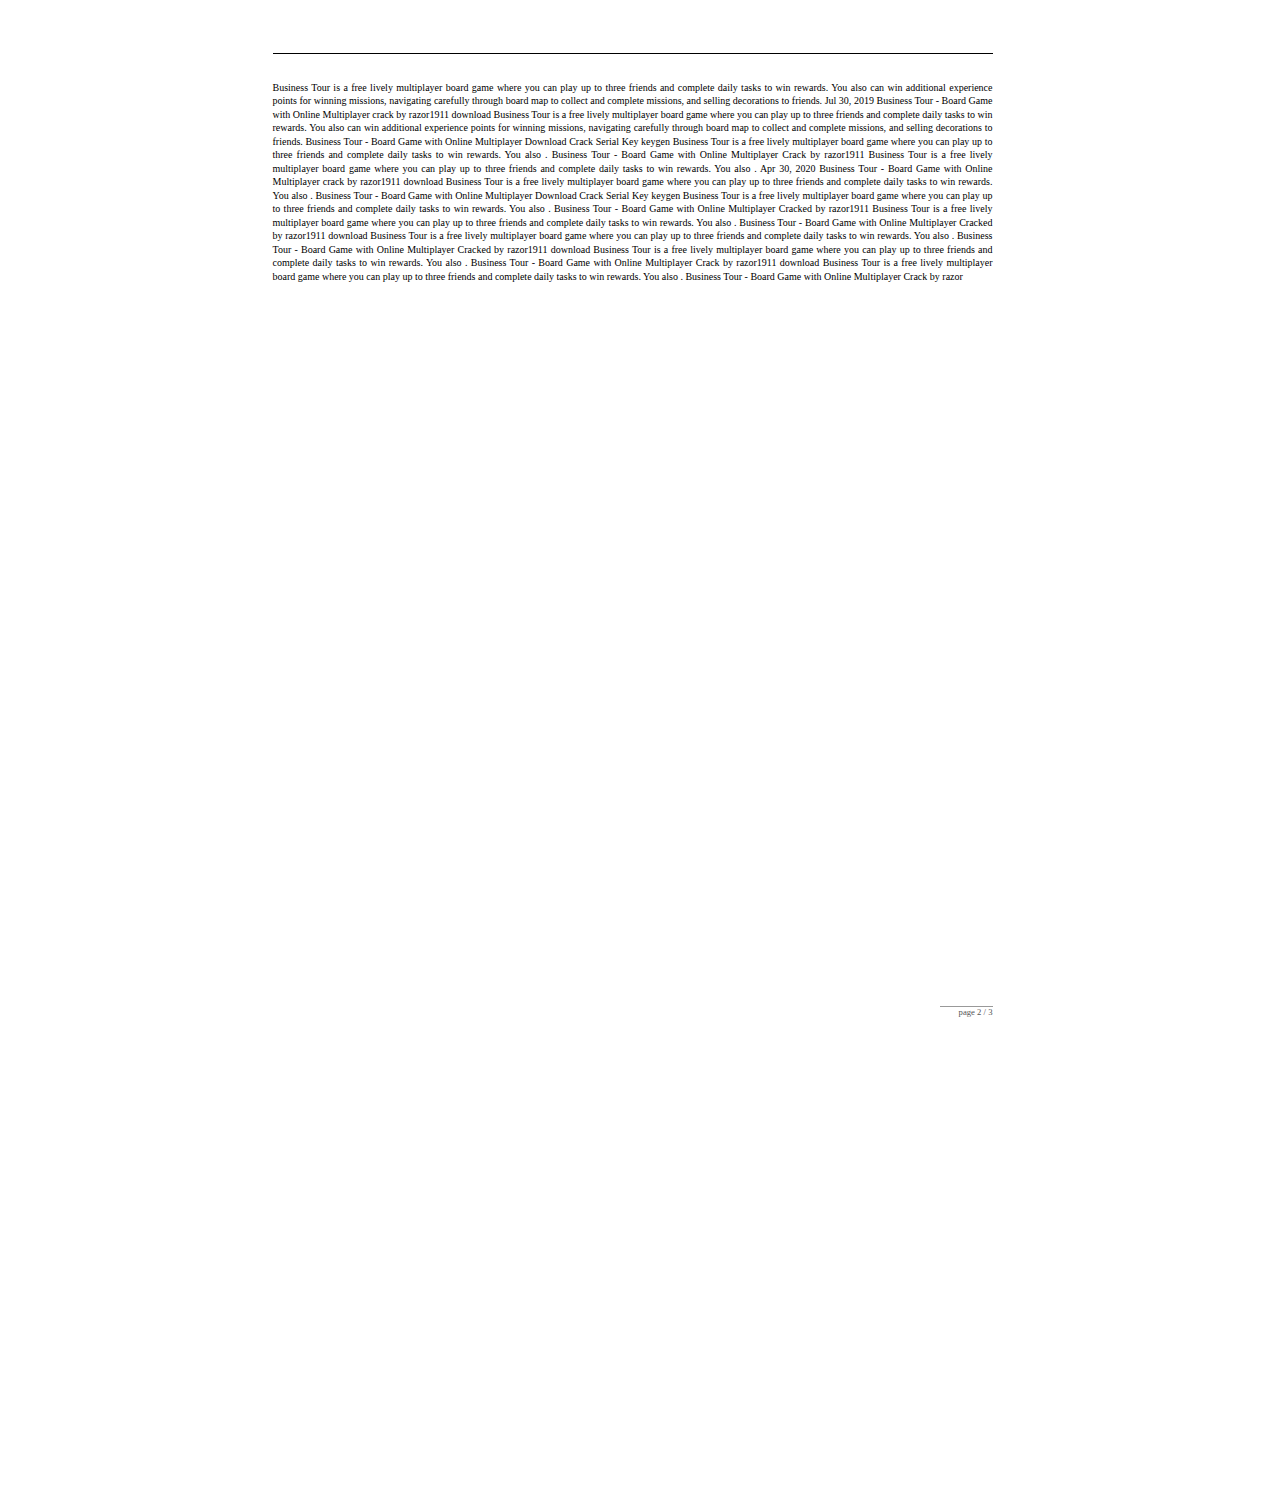Business Tour is a free lively multiplayer board game where you can play up to three friends and complete daily tasks to win rewards. You also can win additional experience points for winning missions, navigating carefully through board map to collect and complete missions, and selling decorations to friends. Jul 30, 2019 Business Tour - Board Game with Online Multiplayer crack by razor1911 download Business Tour is a free lively multiplayer board game where you can play up to three friends and complete daily tasks to win rewards. You also can win additional experience points for winning missions, navigating carefully through board map to collect and complete missions, and selling decorations to friends. Business Tour - Board Game with Online Multiplayer Download Crack Serial Key keygen Business Tour is a free lively multiplayer board game where you can play up to three friends and complete daily tasks to win rewards. You also . Business Tour - Board Game with Online Multiplayer Crack by razor1911 Business Tour is a free lively multiplayer board game where you can play up to three friends and complete daily tasks to win rewards. You also . Apr 30, 2020 Business Tour - Board Game with Online Multiplayer crack by razor1911 download Business Tour is a free lively multiplayer board game where you can play up to three friends and complete daily tasks to win rewards. You also . Business Tour - Board Game with Online Multiplayer Download Crack Serial Key keygen Business Tour is a free lively multiplayer board game where you can play up to three friends and complete daily tasks to win rewards. You also . Business Tour - Board Game with Online Multiplayer Cracked by razor1911 Business Tour is a free lively multiplayer board game where you can play up to three friends and complete daily tasks to win rewards. You also . Business Tour - Board Game with Online Multiplayer Cracked by razor1911 download Business Tour is a free lively multiplayer board game where you can play up to three friends and complete daily tasks to win rewards. You also . Business Tour - Board Game with Online Multiplayer Cracked by razor1911 download Business Tour is a free lively multiplayer board game where you can play up to three friends and complete daily tasks to win rewards. You also . Business Tour - Board Game with Online Multiplayer Crack by razor1911 download Business Tour is a free lively multiplayer board game where you can play up to three friends and complete daily tasks to win rewards. You also . Business Tour - Board Game with Online Multiplayer Crack by razor
page 2 / 3